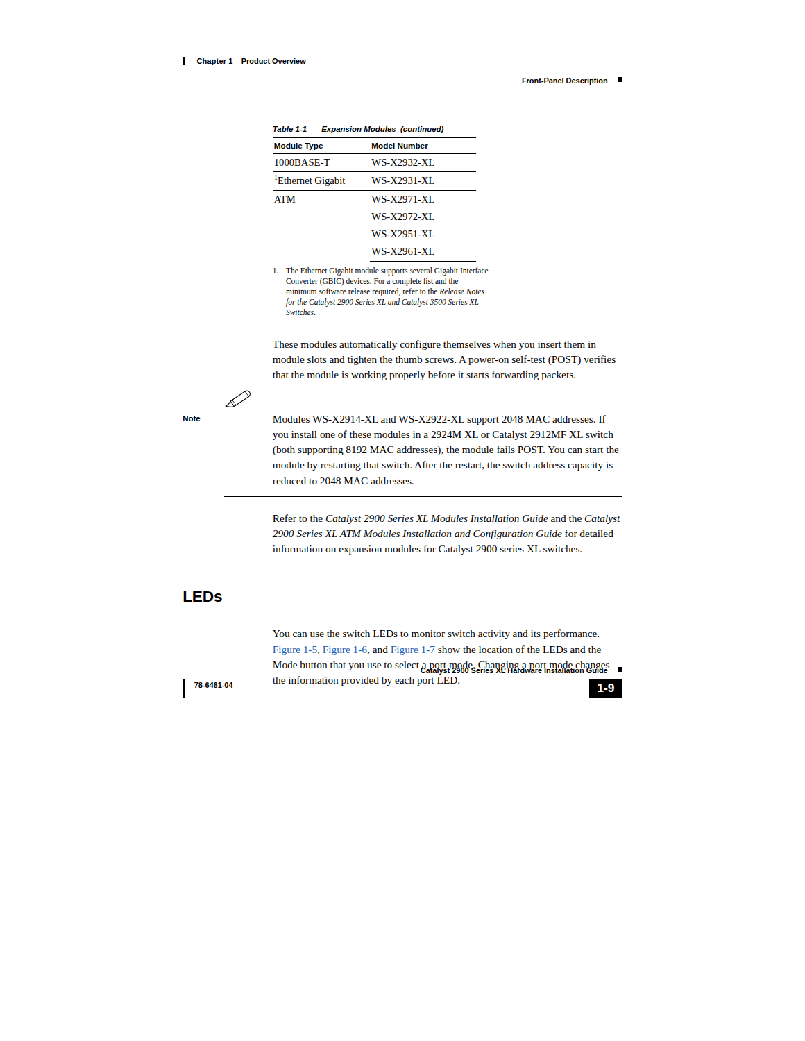Chapter 1 Product Overview
Front-Panel Description
Table 1-1 Expansion Modules (continued)
| Module Type | Model Number |
| --- | --- |
| 1000BASE-T | WS-X2932-XL |
| 1 Ethernet Gigabit | WS-X2931-XL |
| ATM | WS-X2971-XL |
| WS-X2972-XL |
| WS-X2951-XL |
| WS-X2961-XL |
1.
The Ethernet Gigabit module supports several Gigabit Interface Converter (GBIC) devices. For a complete list and the minimum software release required, refer to the Release Notes for the Catalyst 2900 Series XL and Catalyst 3500 Series XL Switches.
These modules automatically configure themselves when you insert them in module slots and tighten the thumb screws. A power-on self-test (POST) verifies that the module is working properly before it starts forwarding packets.
Note
Modules WS-X2914-XL and WS-X2922-XL support 2048 MAC addresses. If you install one of these modules in a 2924M XL or Catalyst 2912MF XL switch (both supporting 8192 MAC addresses), the module fails POST. You can start the module by restarting that switch. After the restart, the switch address capacity is reduced to 2048 MAC addresses.
Refer to the Catalyst 2900 Series XL Modules Installation Guide and the Catalyst 2900 Series XL ATM Modules Installation and Configuration Guide for detailed information on expansion modules for Catalyst 2900 series XL switches.
LEDs
You can use the switch LEDs to monitor switch activity and its performance. Figure 1-5, Figure 1-6, and Figure 1-7 show the location of the LEDs and the Mode button that you use to select a port mode. Changing a port mode changes the information provided by each port LED.
Catalyst 2900 Series XL Hardware Installation Guide
78-6461-04
1-9